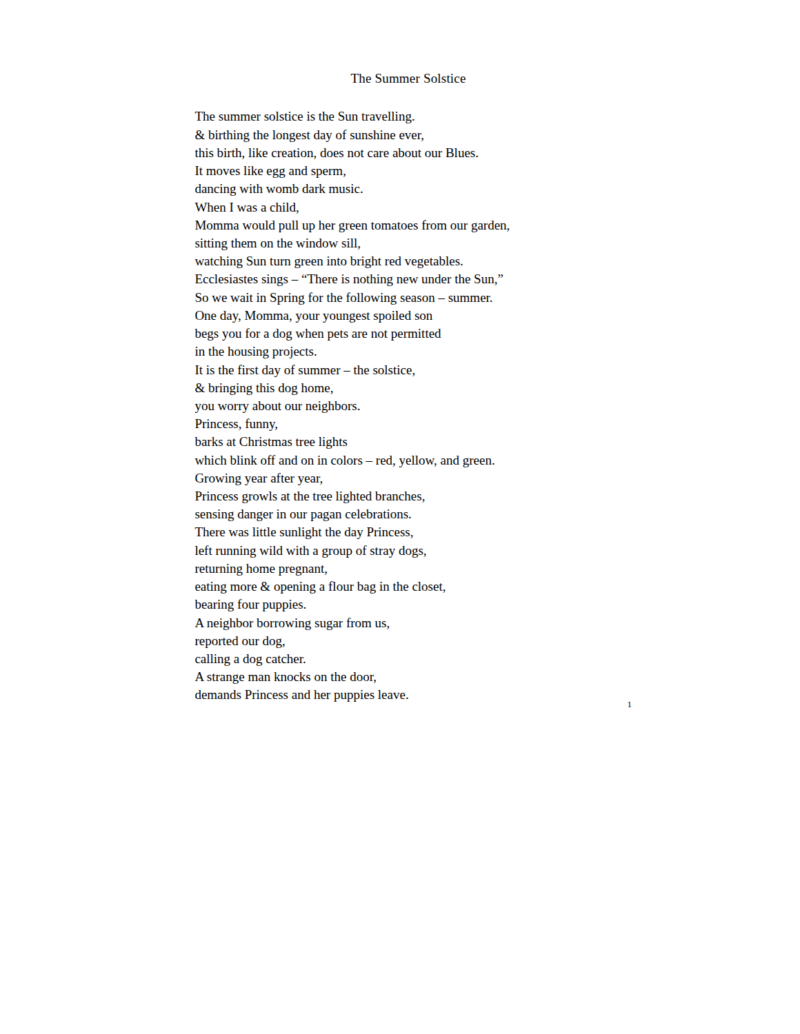The Summer Solstice
The summer solstice is the Sun travelling.
& birthing the longest day of sunshine ever,
this birth, like creation, does not care about our Blues.
It moves like egg and sperm,
dancing with womb dark music.
When I was a child,
Momma would pull up her green tomatoes from our garden,
sitting them on the window sill,
watching Sun turn green into bright red vegetables.
Ecclesiastes sings – “There is nothing new under the Sun,”
So we wait in Spring for the following season – summer.
One day, Momma, your youngest spoiled son
begs you for a dog when pets are not permitted
in the housing projects.
It is the first day of summer – the solstice,
& bringing this dog home,
you worry about our neighbors.
Princess, funny,
barks at Christmas tree lights
which blink off and on in colors – red, yellow, and green.
Growing year after year,
Princess growls at the tree lighted branches,
sensing danger in our pagan celebrations.
There was little sunlight the day Princess,
left running wild with a group of stray dogs,
returning home pregnant,
eating more & opening a flour bag in the closet,
bearing four puppies.
A neighbor borrowing sugar from us,
reported our dog,
calling a dog catcher.
A strange man knocks on the door,
demands Princess and her puppies leave.
1